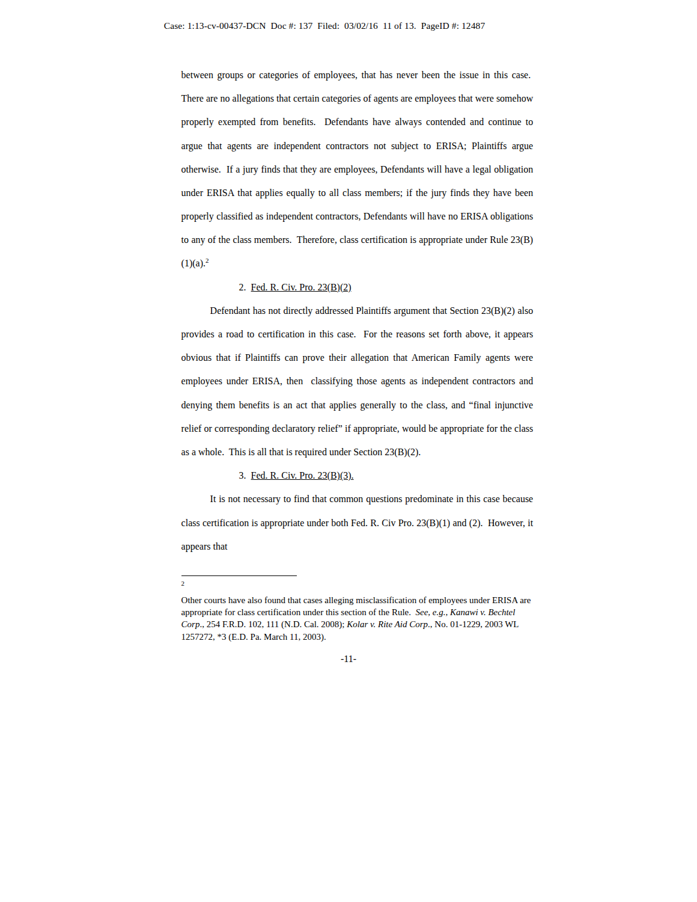Case: 1:13-cv-00437-DCN Doc #: 137 Filed: 03/02/16 11 of 13. PageID #: 12487
between groups or categories of employees, that has never been the issue in this case. There are no allegations that certain categories of agents are employees that were somehow properly exempted from benefits. Defendants have always contended and continue to argue that agents are independent contractors not subject to ERISA; Plaintiffs argue otherwise. If a jury finds that they are employees, Defendants will have a legal obligation under ERISA that applies equally to all class members; if the jury finds they have been properly classified as independent contractors, Defendants will have no ERISA obligations to any of the class members. Therefore, class certification is appropriate under Rule 23(B)(1)(a).2
2. Fed. R. Civ. Pro. 23(B)(2)
Defendant has not directly addressed Plaintiffs argument that Section 23(B)(2) also provides a road to certification in this case. For the reasons set forth above, it appears obvious that if Plaintiffs can prove their allegation that American Family agents were employees under ERISA, then classifying those agents as independent contractors and denying them benefits is an act that applies generally to the class, and “final injunctive relief or corresponding declaratory relief” if appropriate, would be appropriate for the class as a whole. This is all that is required under Section 23(B)(2).
3. Fed. R. Civ. Pro. 23(B)(3).
It is not necessary to find that common questions predominate in this case because class certification is appropriate under both Fed. R. Civ Pro. 23(B)(1) and (2). However, it appears that
2 Other courts have also found that cases alleging misclassification of employees under ERISA are appropriate for class certification under this section of the Rule. See, e.g., Kanawi v. Bechtel Corp., 254 F.R.D. 102, 111 (N.D. Cal. 2008); Kolar v. Rite Aid Corp., No. 01-1229, 2003 WL 1257272, *3 (E.D. Pa. March 11, 2003).
-11-